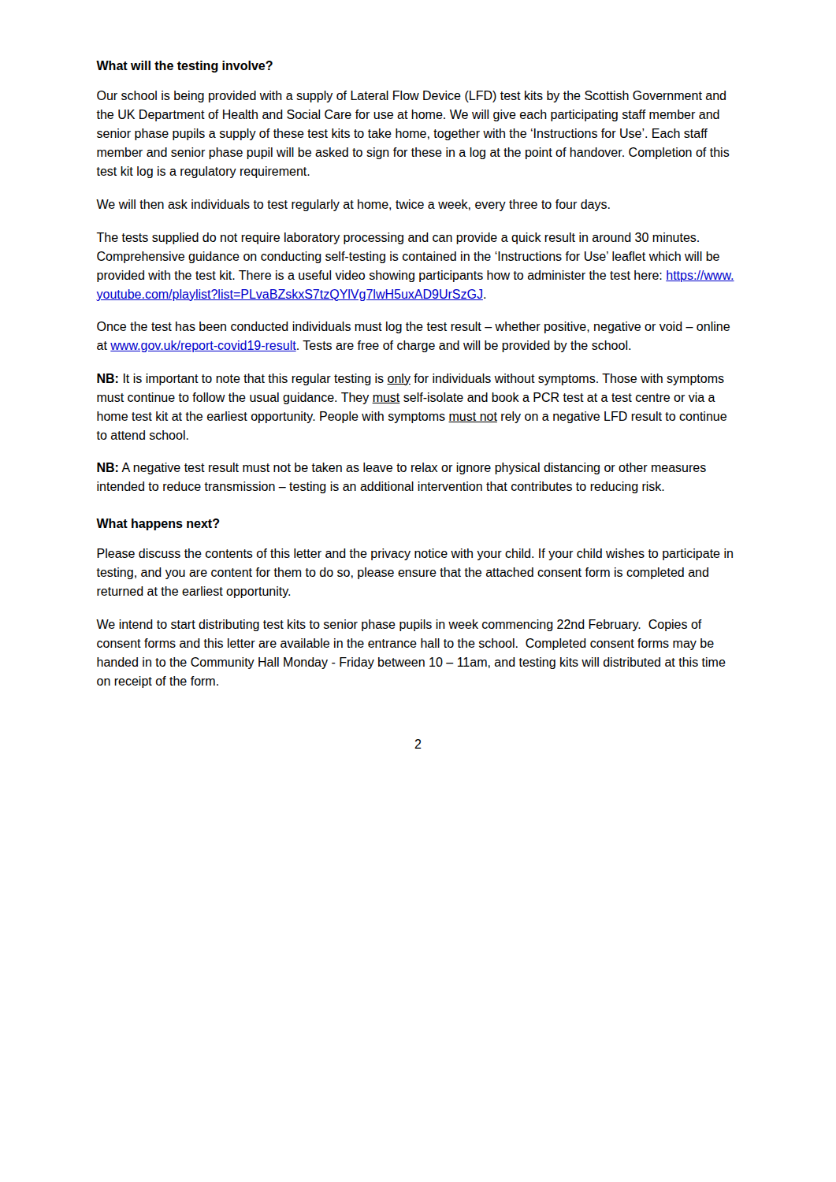What will the testing involve?
Our school is being provided with a supply of Lateral Flow Device (LFD) test kits by the Scottish Government and the UK Department of Health and Social Care for use at home. We will give each participating staff member and senior phase pupils a supply of these test kits to take home, together with the ‘Instructions for Use’. Each staff member and senior phase pupil will be asked to sign for these in a log at the point of handover. Completion of this test kit log is a regulatory requirement.
We will then ask individuals to test regularly at home, twice a week, every three to four days.
The tests supplied do not require laboratory processing and can provide a quick result in around 30 minutes. Comprehensive guidance on conducting self-testing is contained in the ‘Instructions for Use’ leaflet which will be provided with the test kit. There is a useful video showing participants how to administer the test here: https://www.youtube.com/playlist?list=PLvaBZskxS7tzQYlVg7lwH5uxAD9UrSzGJ.
Once the test has been conducted individuals must log the test result – whether positive, negative or void – online at www.gov.uk/report-covid19-result. Tests are free of charge and will be provided by the school.
NB: It is important to note that this regular testing is only for individuals without symptoms. Those with symptoms must continue to follow the usual guidance. They must self-isolate and book a PCR test at a test centre or via a home test kit at the earliest opportunity. People with symptoms must not rely on a negative LFD result to continue to attend school.
NB: A negative test result must not be taken as leave to relax or ignore physical distancing or other measures intended to reduce transmission – testing is an additional intervention that contributes to reducing risk.
What happens next?
Please discuss the contents of this letter and the privacy notice with your child. If your child wishes to participate in testing, and you are content for them to do so, please ensure that the attached consent form is completed and returned at the earliest opportunity.
We intend to start distributing test kits to senior phase pupils in week commencing 22nd February. Copies of consent forms and this letter are available in the entrance hall to the school. Completed consent forms may be handed in to the Community Hall Monday - Friday between 10 – 11am, and testing kits will distributed at this time on receipt of the form.
2